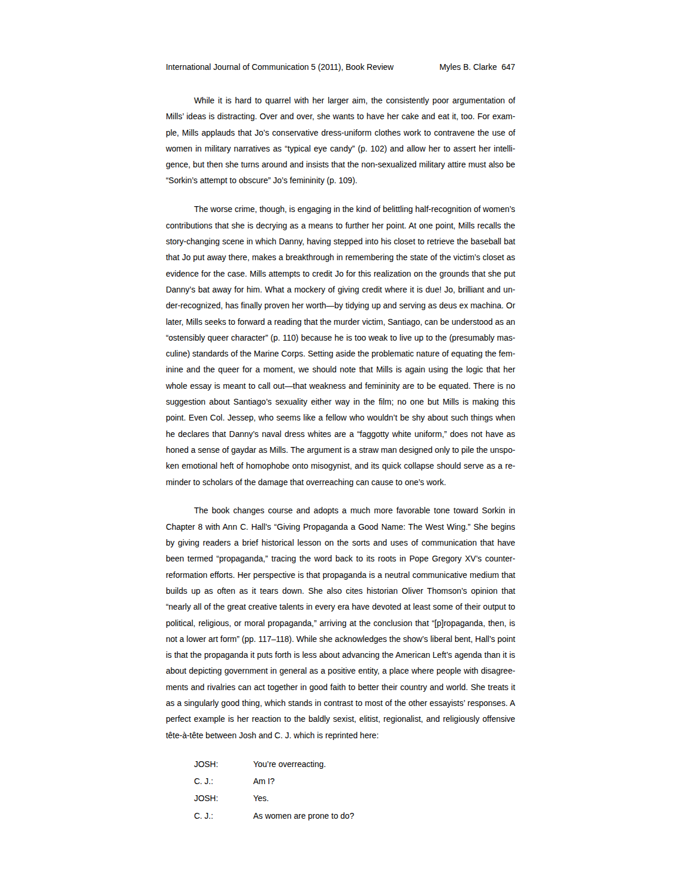International Journal of Communication 5 (2011), Book Review Myles B. Clarke 647
While it is hard to quarrel with her larger aim, the consistently poor argumentation of Mills’ ideas is distracting. Over and over, she wants to have her cake and eat it, too. For example, Mills applauds that Jo’s conservative dress-uniform clothes work to contravene the use of women in military narratives as “typical eye candy” (p. 102) and allow her to assert her intelligence, but then she turns around and insists that the non-sexualized military attire must also be “Sorkin’s attempt to obscure” Jo’s femininity (p. 109).
The worse crime, though, is engaging in the kind of belittling half-recognition of women’s contributions that she is decrying as a means to further her point. At one point, Mills recalls the story-changing scene in which Danny, having stepped into his closet to retrieve the baseball bat that Jo put away there, makes a breakthrough in remembering the state of the victim’s closet as evidence for the case. Mills attempts to credit Jo for this realization on the grounds that she put Danny’s bat away for him. What a mockery of giving credit where it is due! Jo, brilliant and under-recognized, has finally proven her worth—by tidying up and serving as deus ex machina. Or later, Mills seeks to forward a reading that the murder victim, Santiago, can be understood as an “ostensibly queer character” (p. 110) because he is too weak to live up to the (presumably masculine) standards of the Marine Corps. Setting aside the problematic nature of equating the feminine and the queer for a moment, we should note that Mills is again using the logic that her whole essay is meant to call out—that weakness and femininity are to be equated. There is no suggestion about Santiago’s sexuality either way in the film; no one but Mills is making this point. Even Col. Jessep, who seems like a fellow who wouldn’t be shy about such things when he declares that Danny’s naval dress whites are a “faggotty white uniform,” does not have as honed a sense of gaydar as Mills. The argument is a straw man designed only to pile the unspoken emotional heft of homophobe onto misogynist, and its quick collapse should serve as a reminder to scholars of the damage that overreaching can cause to one’s work.
The book changes course and adopts a much more favorable tone toward Sorkin in Chapter 8 with Ann C. Hall’s “Giving Propaganda a Good Name: The West Wing.” She begins by giving readers a brief historical lesson on the sorts and uses of communication that have been termed “propaganda,” tracing the word back to its roots in Pope Gregory XV’s counterreformation efforts. Her perspective is that propaganda is a neutral communicative medium that builds up as often as it tears down. She also cites historian Oliver Thomson’s opinion that “nearly all of the great creative talents in every era have devoted at least some of their output to political, religious, or moral propaganda,” arriving at the conclusion that “[p]ropaganda, then, is not a lower art form” (pp. 117–118). While she acknowledges the show’s liberal bent, Hall’s point is that the propaganda it puts forth is less about advancing the American Left’s agenda than it is about depicting government in general as a positive entity, a place where people with disagreements and rivalries can act together in good faith to better their country and world. She treats it as a singularly good thing, which stands in contrast to most of the other essayists’ responses. A perfect example is her reaction to the baldly sexist, elitist, regionalist, and religiously offensive tête-à-tête between Josh and C. J. which is reprinted here:
JOSH: You’re overreacting.
C. J.: Am I?
JOSH: Yes.
C. J.: As women are prone to do?